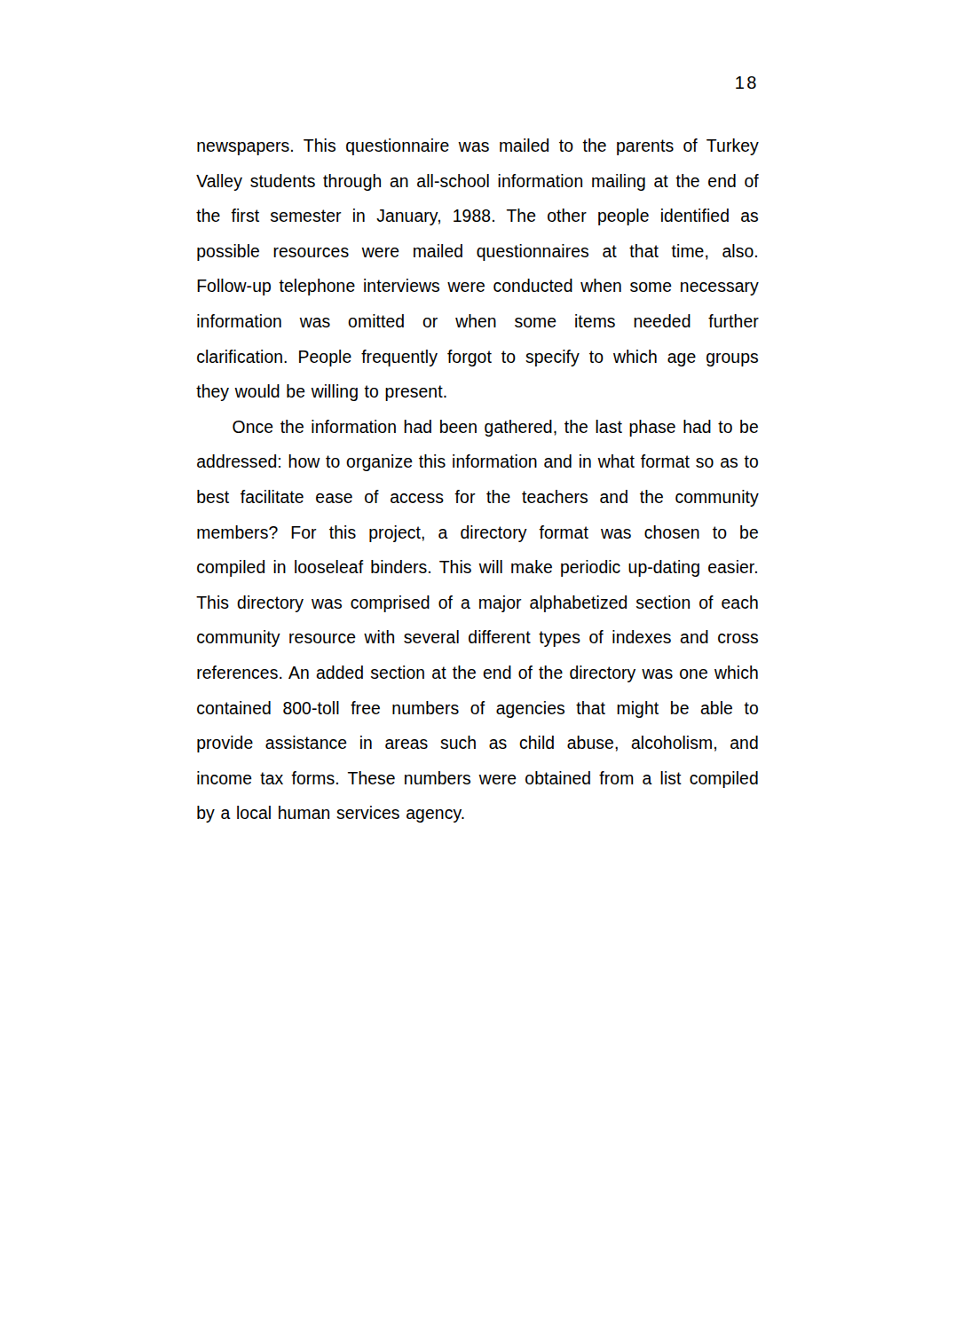18
newspapers. This questionnaire was mailed to the parents of Turkey Valley students through an all-school information mailing at the end of the first semester in January, 1988. The other people identified as possible resources were mailed questionnaires at that time, also. Follow-up telephone interviews were conducted when some necessary information was omitted or when some items needed further clarification. People frequently forgot to specify to which age groups they would be willing to present.
Once the information had been gathered, the last phase had to be addressed: how to organize this information and in what format so as to best facilitate ease of access for the teachers and the community members? For this project, a directory format was chosen to be compiled in looseleaf binders. This will make periodic up-dating easier. This directory was comprised of a major alphabetized section of each community resource with several different types of indexes and cross references. An added section at the end of the directory was one which contained 800-toll free numbers of agencies that might be able to provide assistance in areas such as child abuse, alcoholism, and income tax forms. These numbers were obtained from a list compiled by a local human services agency.